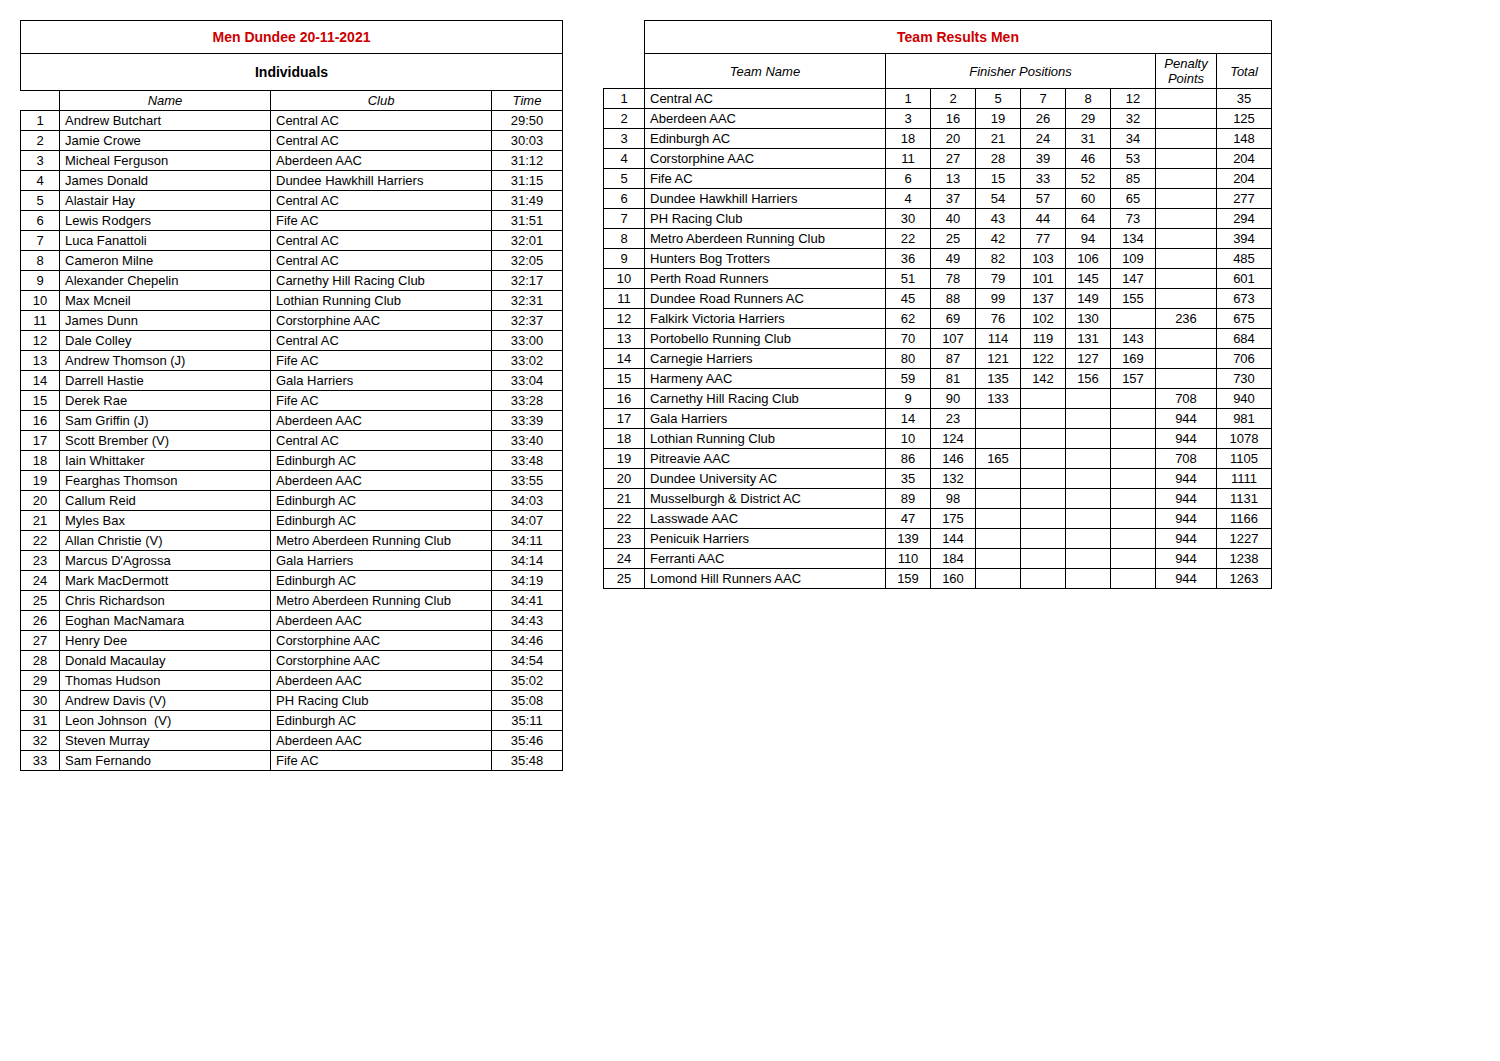| Men Dundee 20-11-2021 |
| Individuals |
| | Name | Club | Time |
| 1 | Andrew Butchart | Central AC | 29:50 |
| 2 | Jamie Crowe | Central AC | 30:03 |
| 3 | Micheal Ferguson | Aberdeen AAC | 31:12 |
| 4 | James Donald | Dundee Hawkhill Harriers | 31:15 |
| 5 | Alastair Hay | Central AC | 31:49 |
| 6 | Lewis Rodgers | Fife AC | 31:51 |
| 7 | Luca Fanattoli | Central AC | 32:01 |
| 8 | Cameron Milne | Central AC | 32:05 |
| 9 | Alexander Chepelin | Carnethy Hill Racing Club | 32:17 |
| 10 | Max Mcneil | Lothian Running Club | 32:31 |
| 11 | James Dunn | Corstorphine AAC | 32:37 |
| 12 | Dale Colley | Central AC | 33:00 |
| 13 | Andrew Thomson (J) | Fife AC | 33:02 |
| 14 | Darrell Hastie | Gala Harriers | 33:04 |
| 15 | Derek Rae | Fife AC | 33:28 |
| 16 | Sam Griffin (J) | Aberdeen AAC | 33:39 |
| 17 | Scott Brember (V) | Central AC | 33:40 |
| 18 | Iain Whittaker | Edinburgh AC | 33:48 |
| 19 | Fearghas Thomson | Aberdeen AAC | 33:55 |
| 20 | Callum Reid | Edinburgh AC | 34:03 |
| 21 | Myles Bax | Edinburgh AC | 34:07 |
| 22 | Allan Christie (V) | Metro Aberdeen Running Club | 34:11 |
| 23 | Marcus D'Agrossa | Gala Harriers | 34:14 |
| 24 | Mark MacDermott | Edinburgh AC | 34:19 |
| 25 | Chris Richardson | Metro Aberdeen Running Club | 34:41 |
| 26 | Eoghan MacNamara | Aberdeen AAC | 34:43 |
| 27 | Henry Dee | Corstorphine AAC | 34:46 |
| 28 | Donald Macaulay | Corstorphine AAC | 34:54 |
| 29 | Thomas Hudson | Aberdeen AAC | 35:02 |
| 30 | Andrew Davis (V) | PH Racing Club | 35:08 |
| 31 | Leon Johnson (V) | Edinburgh AC | 35:11 |
| 32 | Steven Murray | Aberdeen AAC | 35:46 |
| 33 | Sam Fernando | Fife AC | 35:48 |
| | Team Results Men |
| | Team Name | Finisher Positions | Penalty Points | Total |
| 1 | Central AC | 1 | 2 | 5 | 7 | 8 | 12 | | 35 |
| 2 | Aberdeen AAC | 3 | 16 | 19 | 26 | 29 | 32 | | 125 |
| 3 | Edinburgh AC | 18 | 20 | 21 | 24 | 31 | 34 | | 148 |
| 4 | Corstorphine AAC | 11 | 27 | 28 | 39 | 46 | 53 | | 204 |
| 5 | Fife AC | 6 | 13 | 15 | 33 | 52 | 85 | | 204 |
| 6 | Dundee Hawkhill Harriers | 4 | 37 | 54 | 57 | 60 | 65 | | 277 |
| 7 | PH Racing Club | 30 | 40 | 43 | 44 | 64 | 73 | | 294 |
| 8 | Metro Aberdeen Running Club | 22 | 25 | 42 | 77 | 94 | 134 | | 394 |
| 9 | Hunters Bog Trotters | 36 | 49 | 82 | 103 | 106 | 109 | | 485 |
| 10 | Perth Road Runners | 51 | 78 | 79 | 101 | 145 | 147 | | 601 |
| 11 | Dundee Road Runners AC | 45 | 88 | 99 | 137 | 149 | 155 | | 673 |
| 12 | Falkirk Victoria Harriers | 62 | 69 | 76 | 102 | 130 | | 236 | 675 |
| 13 | Portobello Running Club | 70 | 107 | 114 | 119 | 131 | 143 | | 684 |
| 14 | Carnegie Harriers | 80 | 87 | 121 | 122 | 127 | 169 | | 706 |
| 15 | Harmeny AAC | 59 | 81 | 135 | 142 | 156 | 157 | | 730 |
| 16 | Carnethy Hill Racing Club | 9 | 90 | 133 | | | | 708 | 940 |
| 17 | Gala Harriers | 14 | 23 | | | | | 944 | 981 |
| 18 | Lothian Running Club | 10 | 124 | | | | | 944 | 1078 |
| 19 | Pitreavie AAC | 86 | 146 | 165 | | | | 708 | 1105 |
| 20 | Dundee University AC | 35 | 132 | | | | | 944 | 1111 |
| 21 | Musselburgh & District AC | 89 | 98 | | | | | 944 | 1131 |
| 22 | Lasswade AAC | 47 | 175 | | | | | 944 | 1166 |
| 23 | Penicuik Harriers | 139 | 144 | | | | | 944 | 1227 |
| 24 | Ferranti AAC | 110 | 184 | | | | | 944 | 1238 |
| 25 | Lomond Hill Runners AAC | 159 | 160 | | | | | 944 | 1263 |